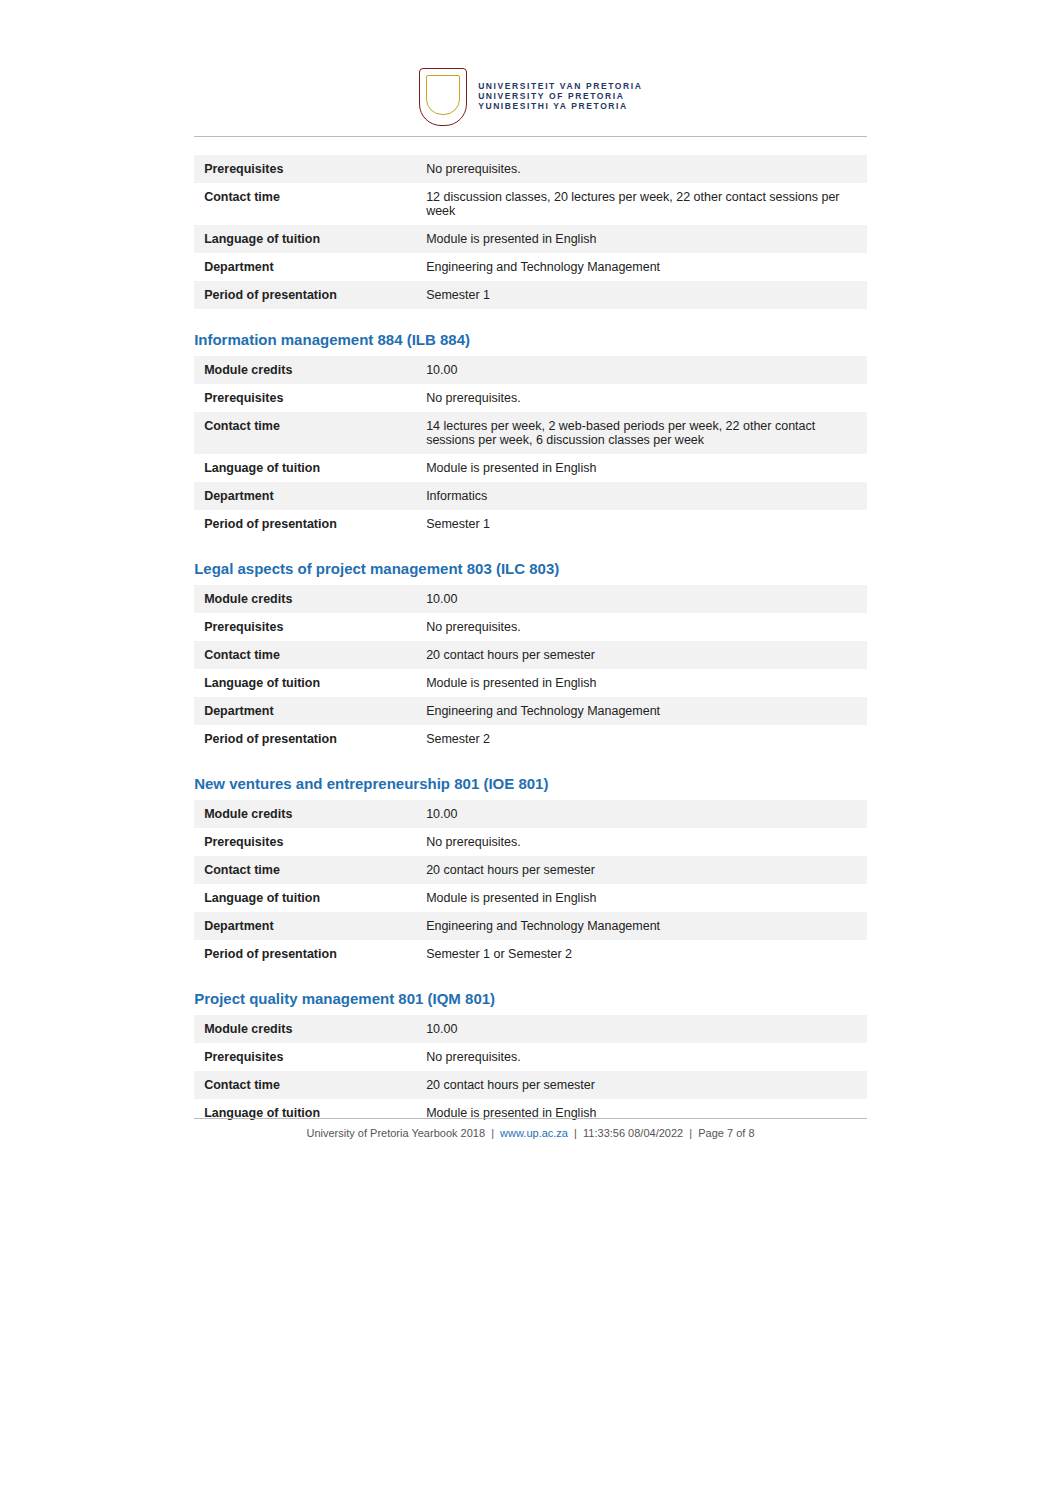Universiteit van Pretoria
University of Pretoria
Yunibesithi ya Pretoria
| Prerequisites | No prerequisites. |
| Contact time | 12 discussion classes, 20 lectures per week, 22 other contact sessions per week |
| Language of tuition | Module is presented in English |
| Department | Engineering and Technology Management |
| Period of presentation | Semester 1 |
Information management 884 (ILB 884)
| Module credits | 10.00 |
| Prerequisites | No prerequisites. |
| Contact time | 14 lectures per week, 2 web-based periods per week, 22 other contact sessions per week, 6 discussion classes per week |
| Language of tuition | Module is presented in English |
| Department | Informatics |
| Period of presentation | Semester 1 |
Legal aspects of project management 803 (ILC 803)
| Module credits | 10.00 |
| Prerequisites | No prerequisites. |
| Contact time | 20 contact hours per semester |
| Language of tuition | Module is presented in English |
| Department | Engineering and Technology Management |
| Period of presentation | Semester 2 |
New ventures and entrepreneurship 801 (IOE 801)
| Module credits | 10.00 |
| Prerequisites | No prerequisites. |
| Contact time | 20 contact hours per semester |
| Language of tuition | Module is presented in English |
| Department | Engineering and Technology Management |
| Period of presentation | Semester 1 or Semester 2 |
Project quality management 801 (IQM 801)
| Module credits | 10.00 |
| Prerequisites | No prerequisites. |
| Contact time | 20 contact hours per semester |
| Language of tuition | Module is presented in English |
University of Pretoria Yearbook 2018 | www.up.ac.za | 11:33:56 08/04/2022 | Page 7 of 8